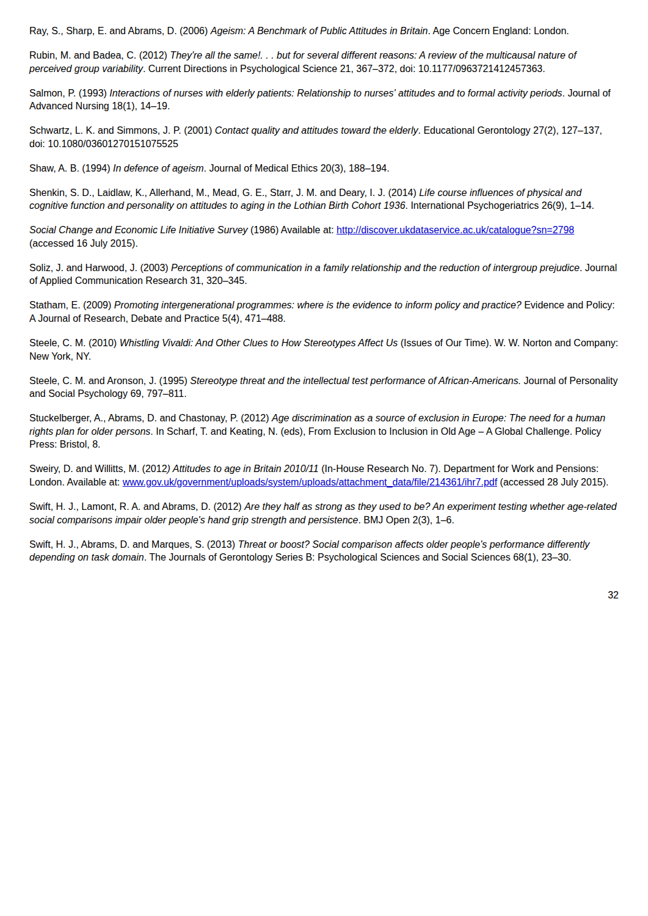Ray, S., Sharp, E. and Abrams, D. (2006) Ageism: A Benchmark of Public Attitudes in Britain. Age Concern England: London.
Rubin, M. and Badea, C. (2012) They're all the same!. . . but for several different reasons: A review of the multicausal nature of perceived group variability. Current Directions in Psychological Science 21, 367–372, doi: 10.1177/0963721412457363.
Salmon, P. (1993) Interactions of nurses with elderly patients: Relationship to nurses' attitudes and to formal activity periods. Journal of Advanced Nursing 18(1), 14–19.
Schwartz, L. K. and Simmons, J. P. (2001) Contact quality and attitudes toward the elderly. Educational Gerontology 27(2), 127–137, doi: 10.1080/03601270151075525
Shaw, A. B. (1994) In defence of ageism. Journal of Medical Ethics 20(3), 188–194.
Shenkin, S. D., Laidlaw, K., Allerhand, M., Mead, G. E., Starr, J. M. and Deary, I. J. (2014) Life course influences of physical and cognitive function and personality on attitudes to aging in the Lothian Birth Cohort 1936. International Psychogeriatrics 26(9), 1–14.
Social Change and Economic Life Initiative Survey (1986) Available at: http://discover.ukdataservice.ac.uk/catalogue?sn=2798 (accessed 16 July 2015).
Soliz, J. and Harwood, J. (2003) Perceptions of communication in a family relationship and the reduction of intergroup prejudice. Journal of Applied Communication Research 31, 320–345.
Statham, E. (2009) Promoting intergenerational programmes: where is the evidence to inform policy and practice? Evidence and Policy: A Journal of Research, Debate and Practice 5(4), 471–488.
Steele, C. M. (2010) Whistling Vivaldi: And Other Clues to How Stereotypes Affect Us (Issues of Our Time). W. W. Norton and Company: New York, NY.
Steele, C. M. and Aronson, J. (1995) Stereotype threat and the intellectual test performance of African-Americans. Journal of Personality and Social Psychology 69, 797–811.
Stuckelberger, A., Abrams, D. and Chastonay, P. (2012) Age discrimination as a source of exclusion in Europe: The need for a human rights plan for older persons. In Scharf, T. and Keating, N. (eds), From Exclusion to Inclusion in Old Age – A Global Challenge. Policy Press: Bristol, 8.
Sweiry, D. and Willitts, M. (2012) Attitudes to age in Britain 2010/11 (In-House Research No. 7). Department for Work and Pensions: London. Available at: www.gov.uk/government/uploads/system/uploads/attachment_data/file/214361/ihr7.pdf (accessed 28 July 2015).
Swift, H. J., Lamont, R. A. and Abrams, D. (2012) Are they half as strong as they used to be? An experiment testing whether age-related social comparisons impair older people's hand grip strength and persistence. BMJ Open 2(3), 1–6.
Swift, H. J., Abrams, D. and Marques, S. (2013) Threat or boost? Social comparison affects older people's performance differently depending on task domain. The Journals of Gerontology Series B: Psychological Sciences and Social Sciences 68(1), 23–30.
32